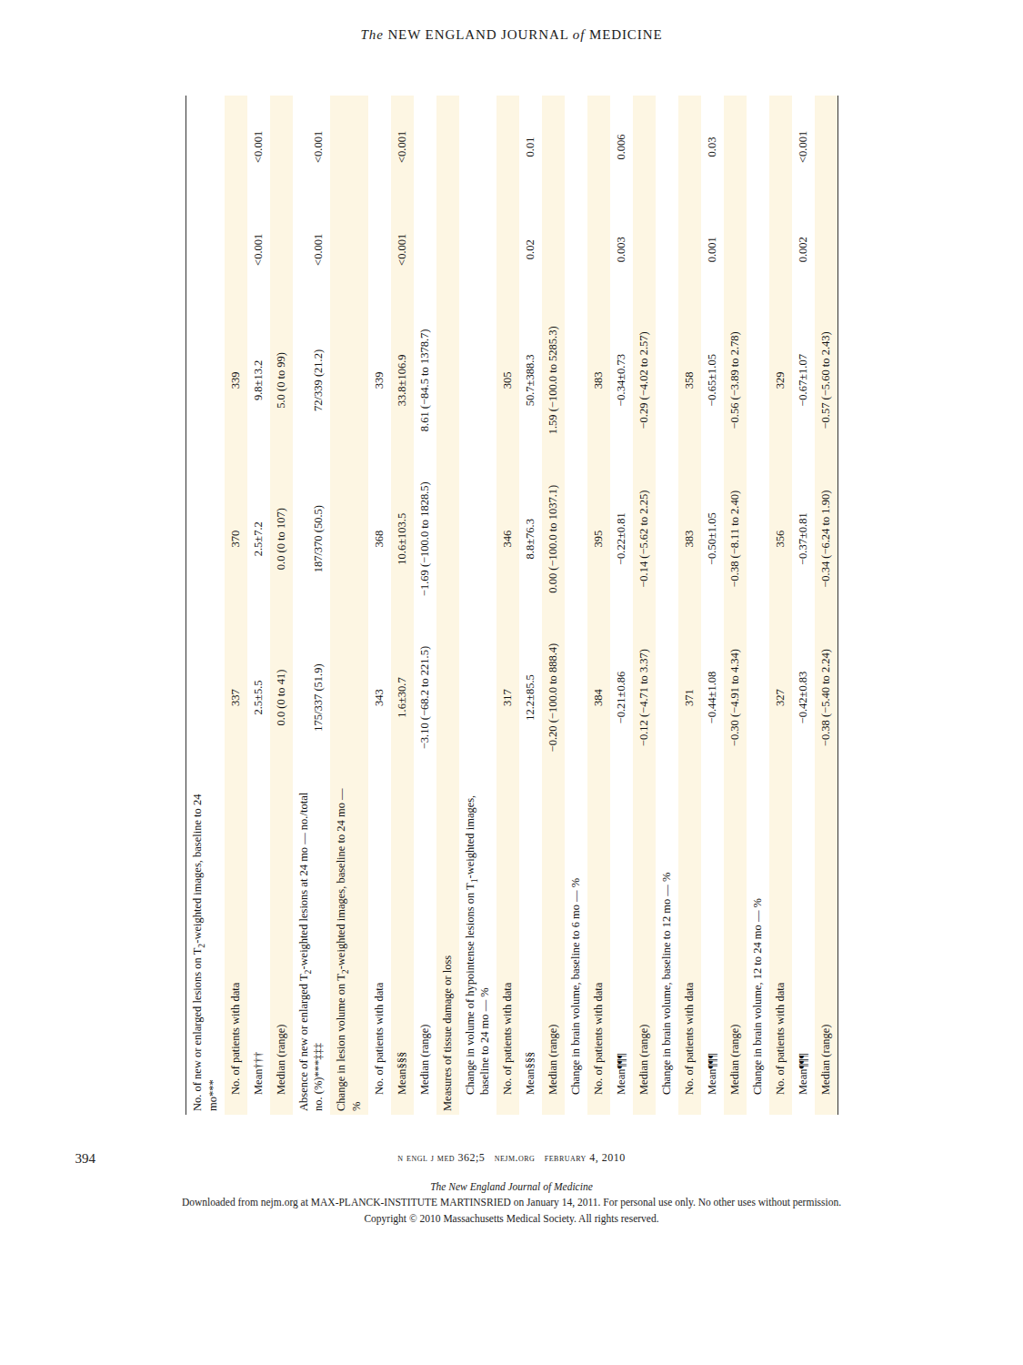The NEW ENGLAND JOURNAL of MEDICINE
| No. of new or enlarged lesions on T 2 -weighted images, baseline to 24 mo*** | | | | | |
| No. of patients with data | 337 | 370 | 339 | | |
| Mean††† | 2.5 5.5 | 2.5 7.2 | 9.8 13.2 | <0.001 | <0.001 |
| Median (range) | 0.0 (0 to 41) | 0.0 (0 to 107) | 5.0 (0 to 99) | | |
| Absence of new or enlarged T 2 -weighted lesions at 24 mo — no./total no. (%)***‡‡‡ | 175/337 (51.9) | 187/370 (50.5) | 72/339 (21.2) | <0.001 | <0.001 |
| Change in lesion volume on T 2 -weighted images, baseline to 24 mo — % | | | | | |
| No. of patients with data | 343 | 368 | 339 | | |
| Mean§§§ | 1.6 30.7 | 10.6 103.5 | 33.8 106.9 | <0.001 | <0.001 |
| Median (range) | −3.10 (−68.2 to 221.5) | −1.69 (−100.0 to 1828.5) | 8.61 (−84.5 to 1378.7) | | |
| Measures of tissue damage or loss | | | | | |
| Change in volume of hypointense lesions on T 1 -weighted images, baseline to 24 mo — % | | | | | |
| No. of patients with data | 317 | 346 | 305 | | |
| Mean§§§ | 12.2 85.5 | 8.8 76.3 | 50.7 388.3 | 0.02 | 0.01 |
| Median (range) | −0.20 (−100.0 to 888.4) | 0.00 (−100.0 to 1037.1) | 1.59 (−100.0 to 5285.3) | | |
| Change in brain volume, baseline to 6 mo — % | | | | | |
| No. of patients with data | 384 | 395 | 383 | | |
| Mean¶¶¶ | −0.21 0.86 | −0.22 0.81 | −0.34 0.73 | 0.003 | 0.006 |
| Median (range) | −0.12 (−4.71 to 3.37) | −0.14 (−5.62 to 2.25) | −0.29 (−4.02 to 2.57) | | |
| Change in brain volume, baseline to 12 mo — % | | | | | |
| No. of patients with data | 371 | 383 | 358 | | |
| Mean¶¶¶ | −0.44 1.08 | −0.50 1.05 | −0.65 1.05 | 0.001 | 0.03 |
| Median (range) | −0.30 (−4.91 to 4.34) | −0.38 (−8.11 to 2.40) | −0.56 (−3.89 to 2.78) | | |
| Change in brain volume, 12 to 24 mo — % | | | | | |
| No. of patients with data | 327 | 356 | 329 | | |
| Mean¶¶¶ | −0.42 0.83 | −0.37 0.81 | −0.67 1.07 | 0.002 | <0.001 |
| Median (range) | −0.38 (−5.40 to 2.24) | −0.34 (−6.24 to 1.90) | −0.57 (−5.60 to 2.43) | | |
394 n engl j med 362;5 nejm.org february 4, 2010
The New England Journal of Medicine
Downloaded from nejm.org at MAX-PLANCK-INSTITUTE MARTINSRIED on January 14, 2011. For personal use only. No other uses without permission.
Copyright © 2010 Massachusetts Medical Society. All rights reserved.